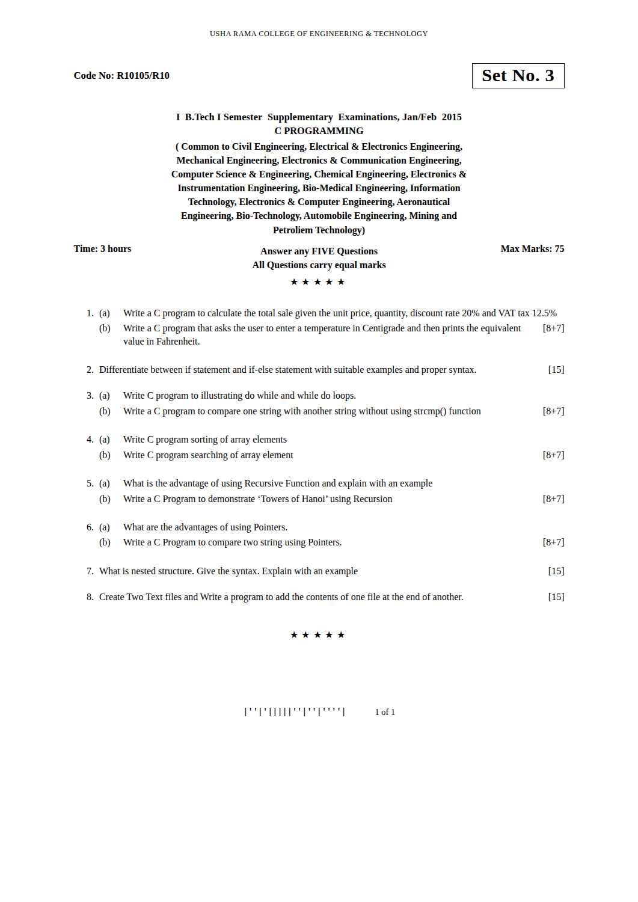USHA RAMA COLLEGE OF ENGINEERING & TECHNOLOGY
Code No: R10105/R10 Set No. 3
I B.Tech I Semester Supplementary Examinations, Jan/Feb 2015
C PROGRAMMING
( Common to Civil Engineering, Electrical & Electronics Engineering,
Mechanical Engineering, Electronics & Communication Engineering,
Computer Science & Engineering, Chemical Engineering, Electronics &
Instrumentation Engineering, Bio-Medical Engineering, Information
Technology, Electronics & Computer Engineering, Aeronautical
Engineering, Bio-Technology, Automobile Engineering, Mining and
Petroliem Technology)
Time: 3 hours Max Marks: 75
Answer any FIVE Questions
All Questions carry equal marks
★★★★★
Write a C program to calculate the total sale given the unit price, quantity, discount rate 20% and VAT tax 12.5%
[8+7] Write a C program that asks the user to enter a temperature in Centigrade and then prints the equivalent value in Fahrenheit.
[15] Differentiate between if statement and if-else statement with suitable examples and proper syntax.
Write C program to illustrating do while and while do loops.
[8+7] Write a C program to compare one string with another string without using strcmp() function
Write C program sorting of array elements
[8+7] Write C program searching of array element
What is the advantage of using Recursive Function and explain with an example
[8+7] Write a C Program to demonstrate ‘Towers of Hanoi’ using Recursion
What are the advantages of using Pointers.
[8+7] Write a C Program to compare two string using Pointers.
[15] What is nested structure. Give the syntax. Explain with an example
[15] Create Two Text files and Write a program to add the contents of one file at the end of another.
★★★★★
|''|'|||||''|''|''''| 1 of 1